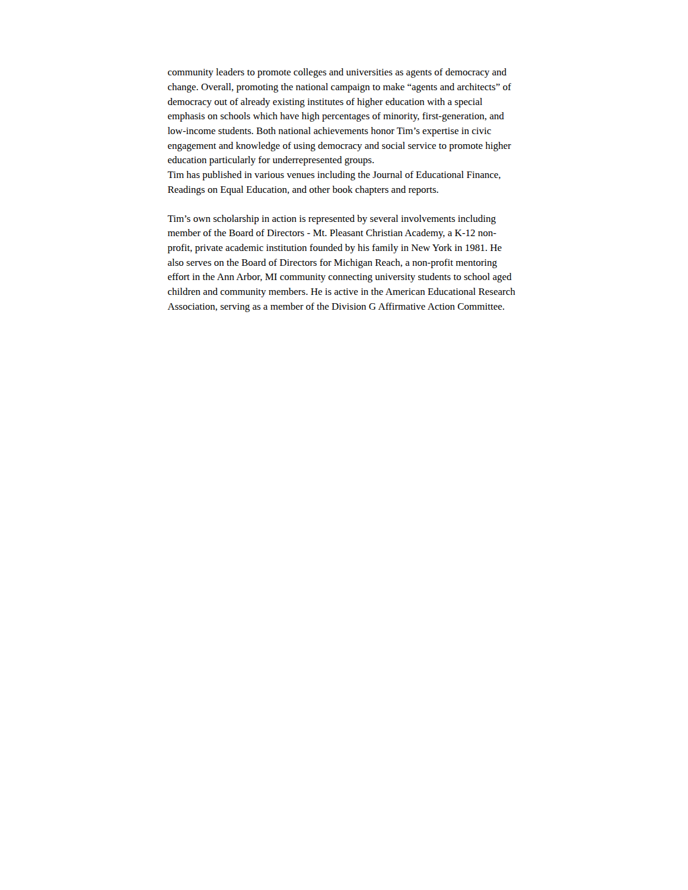community leaders to promote colleges and universities as agents of democracy and change. Overall, promoting the national campaign to make “agents and architects” of democracy out of already existing institutes of higher education with a special emphasis on schools which have high percentages of minority, first-generation, and low-income students. Both national achievements honor Tim’s expertise in civic engagement and knowledge of using democracy and social service to promote higher education particularly for underrepresented groups.
Tim has published in various venues including the Journal of Educational Finance, Readings on Equal Education, and other book chapters and reports.
Tim’s own scholarship in action is represented by several involvements including member of the Board of Directors - Mt. Pleasant Christian Academy, a K-12 non-profit, private academic institution founded by his family in New York in 1981. He also serves on the Board of Directors for Michigan Reach, a non-profit mentoring effort in the Ann Arbor, MI community connecting university students to school aged children and community members. He is active in the American Educational Research Association, serving as a member of the Division G Affirmative Action Committee.